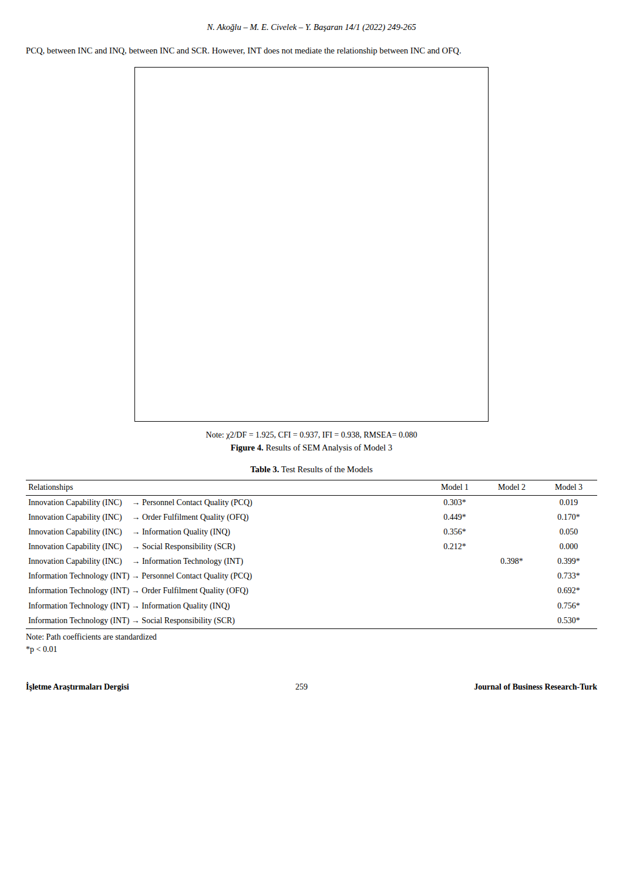N. Akoğlu – M. E. Civelek – Y. Başaran 14/1 (2022) 249-265
PCQ, between INC and INQ, between INC and SCR. However, INT does not mediate the relationship between INC and OFQ.
Note: χ2/DF = 1.925, CFI = 0.937, IFI = 0.938, RMSEA= 0.080
Figure 4. Results of SEM Analysis of Model 3
Table 3. Test Results of the Models
| Relationships | Model 1 | Model 2 | Model 3 |
| --- | --- | --- | --- |
| Innovation Capability (INC) → Personnel Contact Quality (PCQ) | 0.303* | | 0.019 |
| Innovation Capability (INC) → Order Fulfilment Quality (OFQ) | 0.449* | | 0.170* |
| Innovation Capability (INC) → Information Quality (INQ) | 0.356* | | 0.050 |
| Innovation Capability (INC) → Social Responsibility (SCR) | 0.212* | | 0.000 |
| Innovation Capability (INC) → Information Technology (INT) | | 0.398* | 0.399* |
| Information Technology (INT) → Personnel Contact Quality (PCQ) | | | 0.733* |
| Information Technology (INT) → Order Fulfilment Quality (OFQ) | | | 0.692* |
| Information Technology (INT) → Information Quality (INQ) | | | 0.756* |
| Information Technology (INT) → Social Responsibility (SCR) | | | 0.530* |
Note: Path coefficients are standardized
*p < 0.01
İşletme Araştırmaları Dergisi
259
Journal of Business Research-Turk